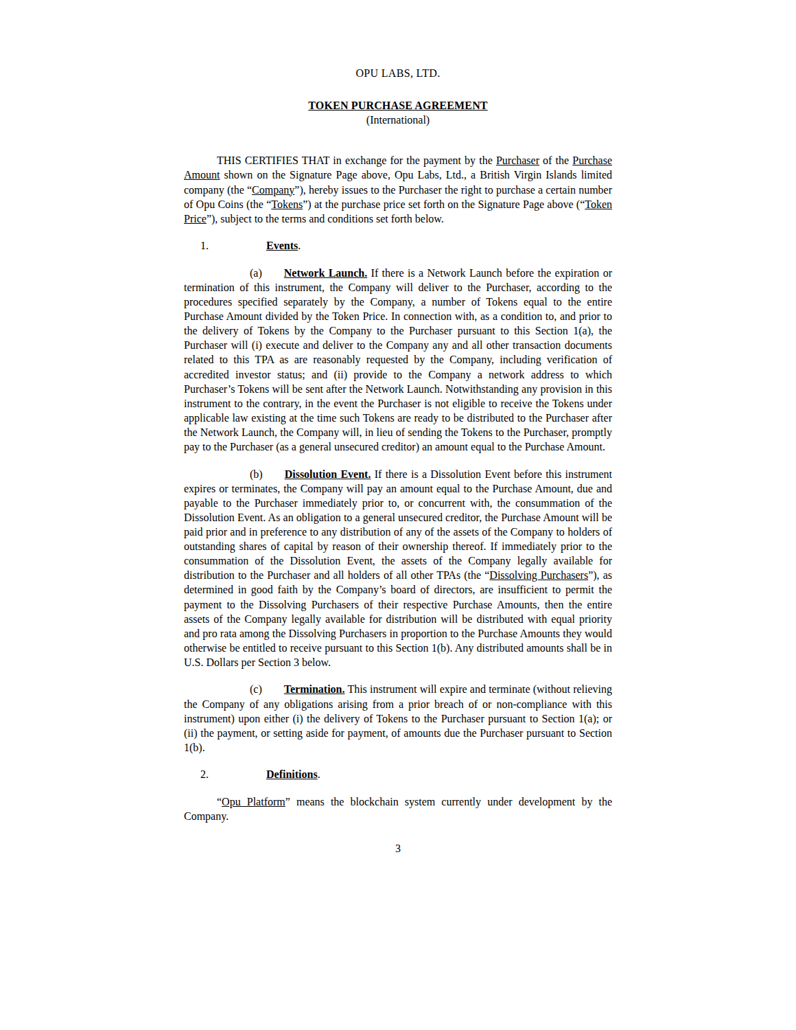OPU LABS, LTD.
TOKEN PURCHASE AGREEMENT
(International)
THIS CERTIFIES THAT in exchange for the payment by the Purchaser of the Purchase Amount shown on the Signature Page above, Opu Labs, Ltd., a British Virgin Islands limited company (the “Company”), hereby issues to the Purchaser the right to purchase a certain number of Opu Coins (the “Tokens”) at the purchase price set forth on the Signature Page above (“Token Price”), subject to the terms and conditions set forth below.
1. Events.
(a)  Network Launch. If there is a Network Launch before the expiration or termination of this instrument, the Company will deliver to the Purchaser, according to the procedures specified separately by the Company, a number of Tokens equal to the entire Purchase Amount divided by the Token Price. In connection with, as a condition to, and prior to the delivery of Tokens by the Company to the Purchaser pursuant to this Section 1(a), the Purchaser will (i) execute and deliver to the Company any and all other transaction documents related to this TPA as are reasonably requested by the Company, including verification of accredited investor status; and (ii) provide to the Company a network address to which Purchaser’s Tokens will be sent after the Network Launch. Notwithstanding any provision in this instrument to the contrary, in the event the Purchaser is not eligible to receive the Tokens under applicable law existing at the time such Tokens are ready to be distributed to the Purchaser after the Network Launch, the Company will, in lieu of sending the Tokens to the Purchaser, promptly pay to the Purchaser (as a general unsecured creditor) an amount equal to the Purchase Amount.
(b)  Dissolution Event. If there is a Dissolution Event before this instrument expires or terminates, the Company will pay an amount equal to the Purchase Amount, due and payable to the Purchaser immediately prior to, or concurrent with, the consummation of the Dissolution Event. As an obligation to a general unsecured creditor, the Purchase Amount will be paid prior and in preference to any distribution of any of the assets of the Company to holders of outstanding shares of capital by reason of their ownership thereof. If immediately prior to the consummation of the Dissolution Event, the assets of the Company legally available for distribution to the Purchaser and all holders of all other TPAs (the “Dissolving Purchasers”), as determined in good faith by the Company’s board of directors, are insufficient to permit the payment to the Dissolving Purchasers of their respective Purchase Amounts, then the entire assets of the Company legally available for distribution will be distributed with equal priority and pro rata among the Dissolving Purchasers in proportion to the Purchase Amounts they would otherwise be entitled to receive pursuant to this Section 1(b). Any distributed amounts shall be in U.S. Dollars per Section 3 below.
(c)  Termination. This instrument will expire and terminate (without relieving the Company of any obligations arising from a prior breach of or non-compliance with this instrument) upon either (i) the delivery of Tokens to the Purchaser pursuant to Section 1(a); or (ii) the payment, or setting aside for payment, of amounts due the Purchaser pursuant to Section 1(b).
2. Definitions.
“Opu Platform” means the blockchain system currently under development by the Company.
3